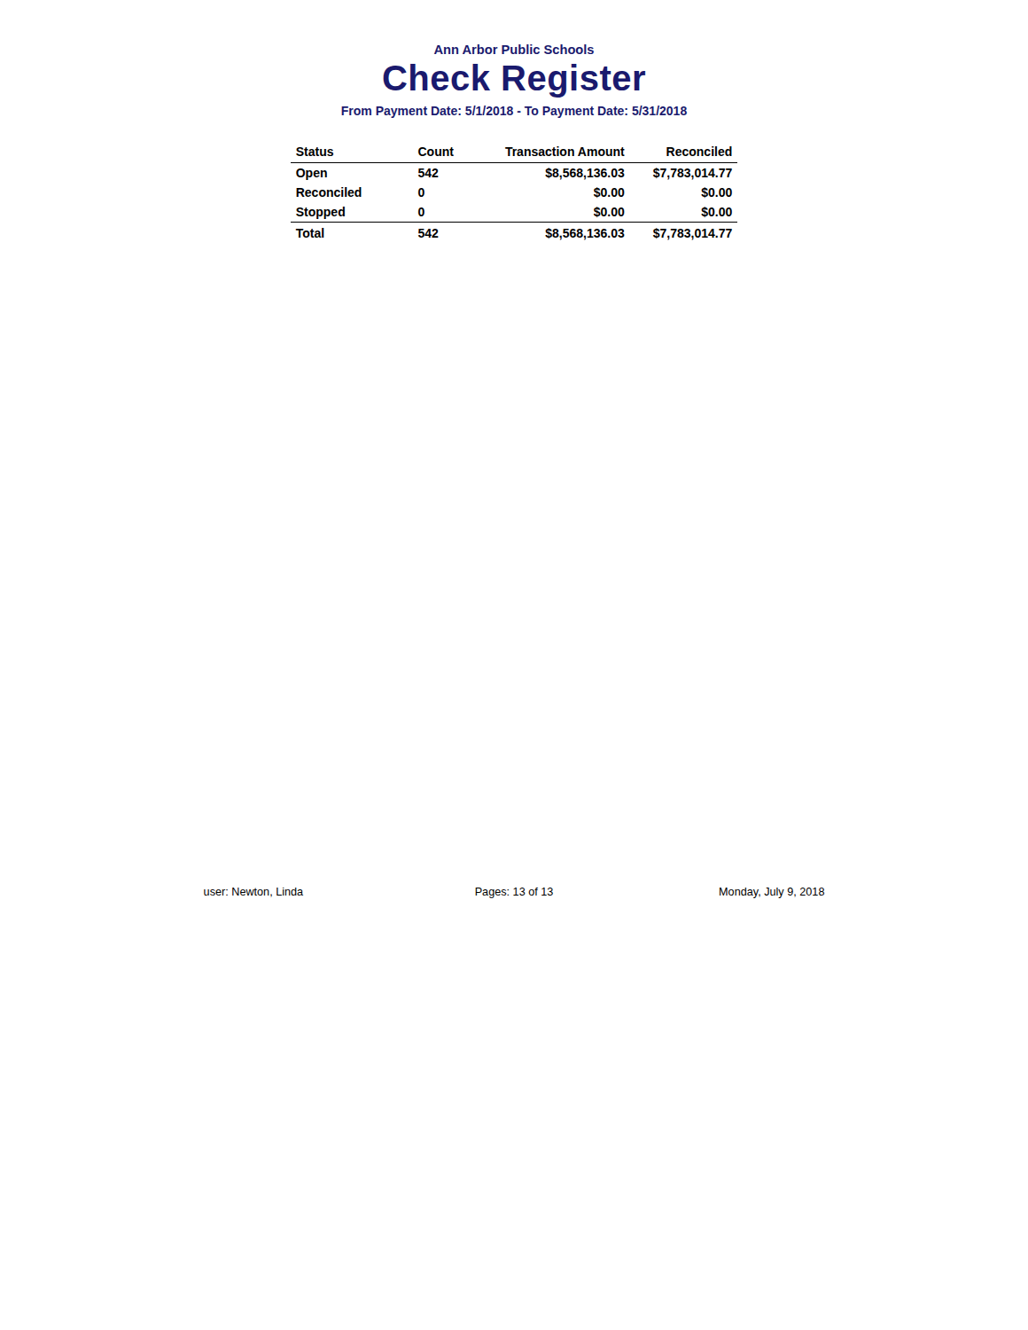Ann Arbor Public Schools
Check Register
From Payment Date: 5/1/2018 - To Payment Date: 5/31/2018
| Status | Count | Transaction Amount | Reconciled |
| --- | --- | --- | --- |
| Open | 542 | $8,568,136.03 | $7,783,014.77 |
| Reconciled | 0 | $0.00 | $0.00 |
| Stopped | 0 | $0.00 | $0.00 |
| Total | 542 | $8,568,136.03 | $7,783,014.77 |
user: Newton, Linda Pages: 13 of 13 Monday, July 9, 2018